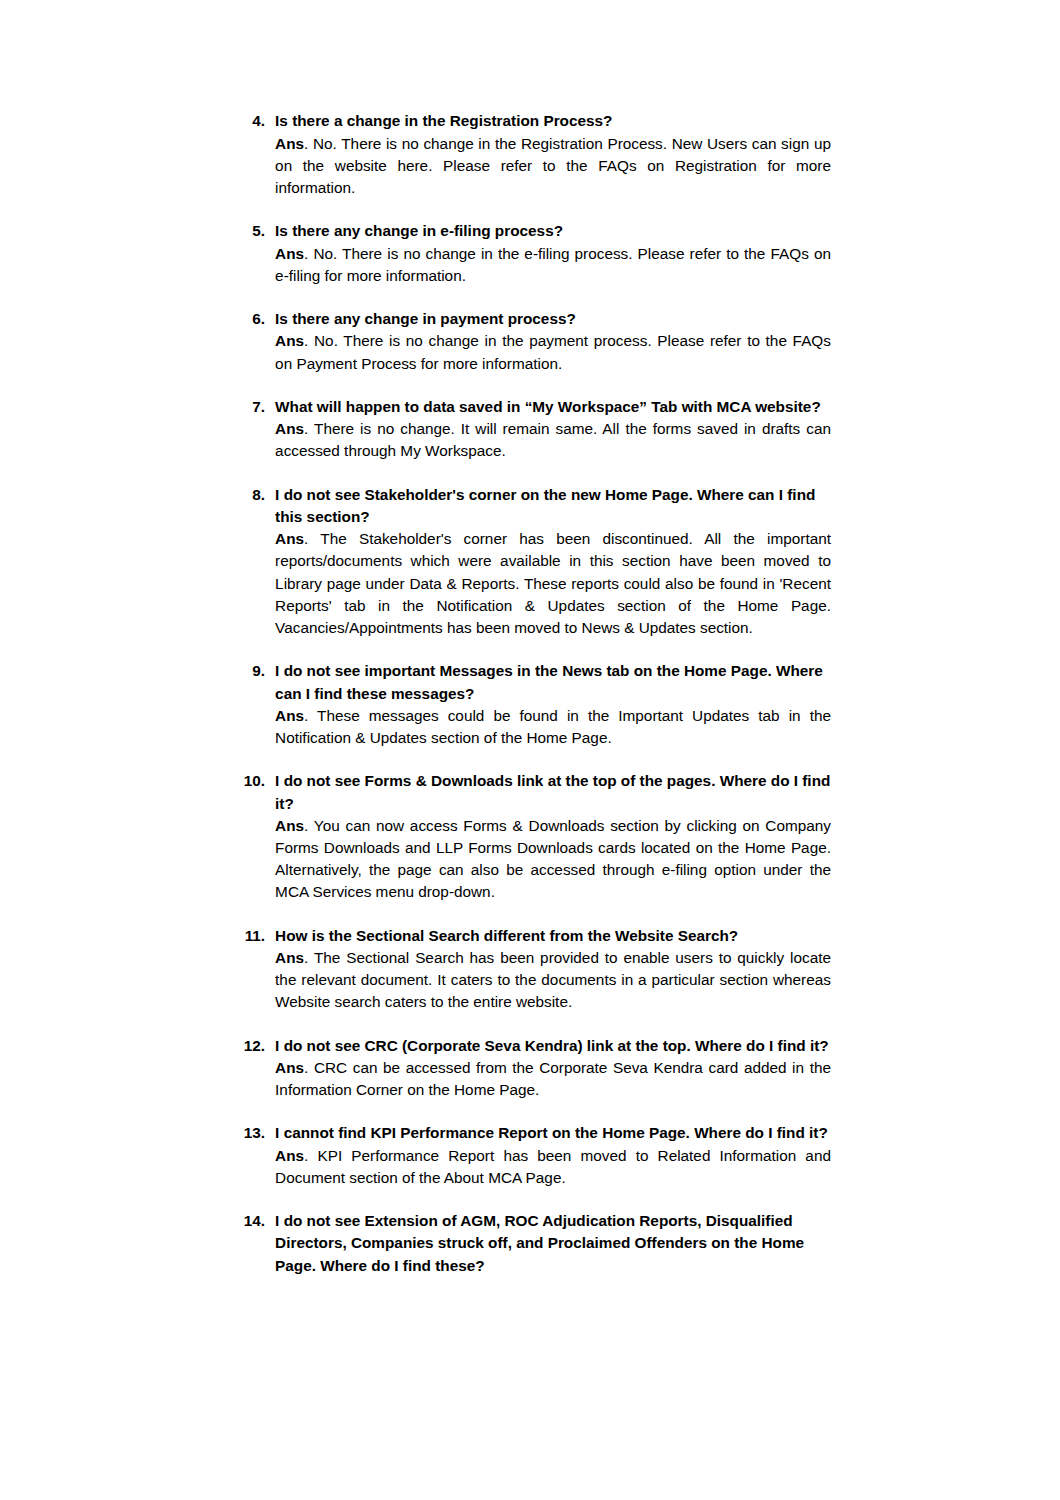Is there a change in the Registration Process?
Ans. No. There is no change in the Registration Process. New Users can sign up on the website here. Please refer to the FAQs on Registration for more information.
Is there any change in e-filing process?
Ans. No. There is no change in the e-filing process. Please refer to the FAQs on e-filing for more information.
Is there any change in payment process?
Ans. No. There is no change in the payment process. Please refer to the FAQs on Payment Process for more information.
What will happen to data saved in “My Workspace” Tab with MCA website?
Ans. There is no change. It will remain same. All the forms saved in drafts can accessed through My Workspace.
I do not see Stakeholder's corner on the new Home Page. Where can I find this section?
Ans. The Stakeholder's corner has been discontinued. All the important reports/documents which were available in this section have been moved to Library page under Data & Reports. These reports could also be found in 'Recent Reports' tab in the Notification & Updates section of the Home Page. Vacancies/Appointments has been moved to News & Updates section.
I do not see important Messages in the News tab on the Home Page. Where can I find these messages?
Ans. These messages could be found in the Important Updates tab in the Notification & Updates section of the Home Page.
I do not see Forms & Downloads link at the top of the pages. Where do I find it?
Ans. You can now access Forms & Downloads section by clicking on Company Forms Downloads and LLP Forms Downloads cards located on the Home Page. Alternatively, the page can also be accessed through e-filing option under the MCA Services menu drop-down.
How is the Sectional Search different from the Website Search?
Ans. The Sectional Search has been provided to enable users to quickly locate the relevant document. It caters to the documents in a particular section whereas Website search caters to the entire website.
I do not see CRC (Corporate Seva Kendra) link at the top. Where do I find it?
Ans. CRC can be accessed from the Corporate Seva Kendra card added in the Information Corner on the Home Page.
I cannot find KPI Performance Report on the Home Page. Where do I find it?
Ans. KPI Performance Report has been moved to Related Information and Document section of the About MCA Page.
I do not see Extension of AGM, ROC Adjudication Reports, Disqualified Directors, Companies struck off, and Proclaimed Offenders on the Home Page. Where do I find these?